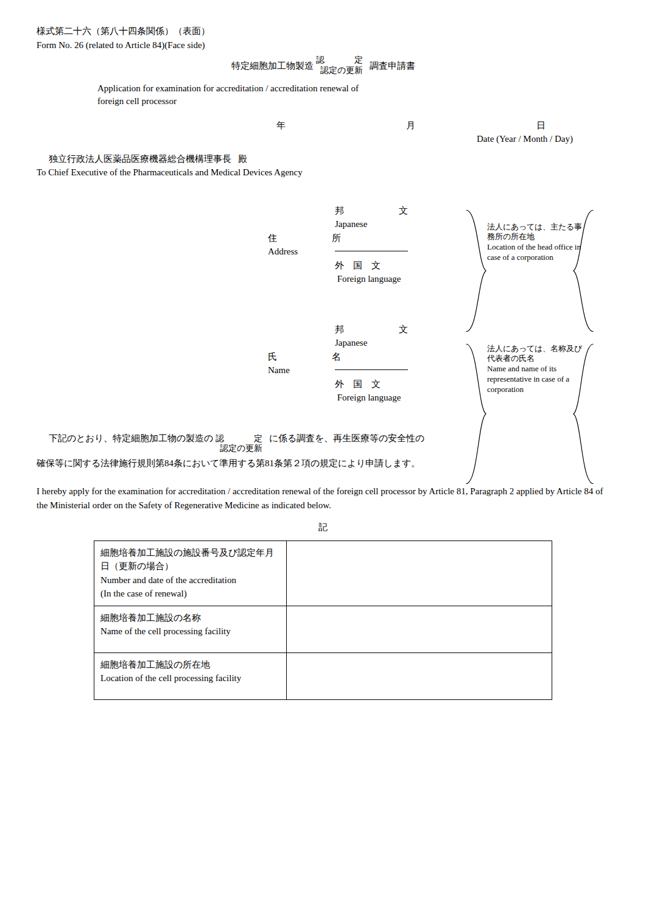様式第二十六（第八十四条関係）（表面）
Form No. 26 (related to Article 84)(Face side)
特定細胞加工物製造 認 定 認定の更新 調査申請書
Application for examination for accreditation / accreditation renewal of
foreign cell processor
年 月 日 Date (Year / Month / Day)
独立行政法人医薬品医療機器総合機構理事長 殿
To Chief Executive of the Pharmaceuticals and Medical Devices Agency
法人にあっては、主たる事務所の所在地
Location of the head office in case of a corporation
邦 文
Japanese
住 所
Address
外国文
Foreign language
法人にあっては、名称及び代表者の氏名
Name and name of its representative in case of a corporation
邦 文
Japanese
氏 名
Name
外国文
Foreign language
下記のとおり、特定細胞加工物の製造の 認 定 認定の更新 に係る調査を、再生医療等の安全性の
確保等に関する法律施行規則第84条において準用する第81条第２項の規定により申請します。
I hereby apply for the examination for accreditation / accreditation renewal of the foreign cell processor by Article 81, Paragraph 2 applied by Article 84 of the Ministerial order on the Safety of Regenerative Medicine as indicated below.
記
| 細胞培養加工施設の施設番号及び認定年月日（更新の場合） Number and date of the accreditation (In the case of renewal) | |
| 細胞培養加工施設の名称 Name of the cell processing facility | |
| 細胞培養加工施設の所在地 Location of the cell processing facility | |